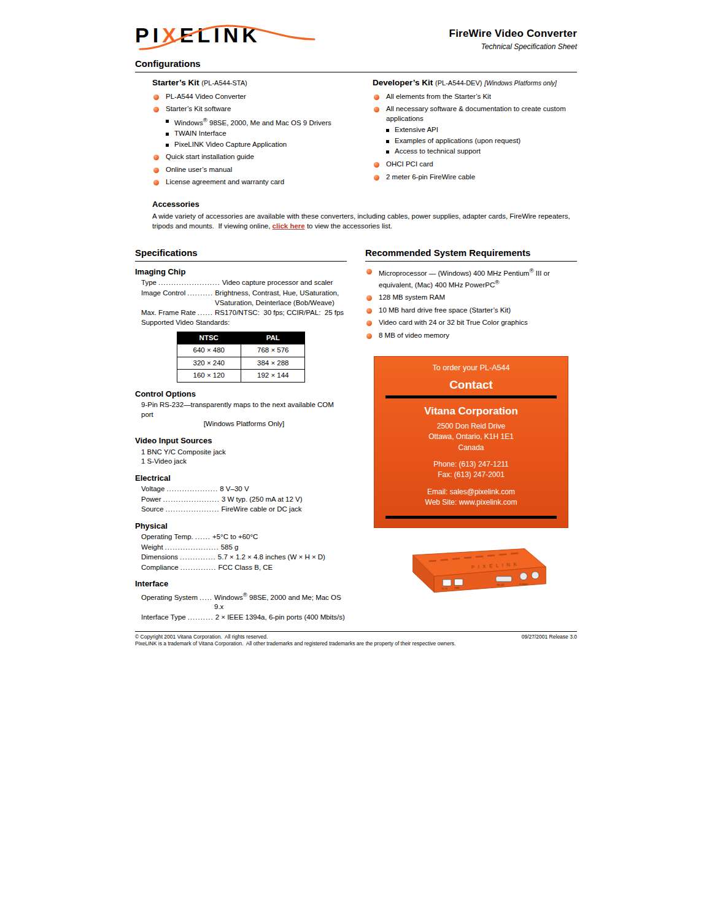PIXELINK
FireWire Video Converter
Technical Specification Sheet
Configurations
Starter’s Kit (PL-A544-STA)
PL-A544 Video Converter
Starter’s Kit software
Windows® 98SE, 2000, Me and Mac OS 9 Drivers
TWAIN Interface
PixeLINK Video Capture Application
Quick start installation guide
Online user’s manual
License agreement and warranty card
Developer’s Kit (PL-A544-DEV) [Windows Platforms only]
All elements from the Starter’s Kit
All necessary software & documentation to create custom applications
Extensive API
Examples of applications (upon request)
Access to technical support
OHCI PCI card
2 meter 6-pin FireWire cable
Accessories
A wide variety of accessories are available with these converters, including cables, power supplies, adapter cards, FireWire repeaters, tripods and mounts. If viewing online, click here to view the accessories list.
Specifications
Imaging Chip
Type ........................ Video capture processor and scaler
Image Control .......... Brightness, Contrast, Hue, USaturation,
VSaturation, Deinterlace (Bob/Weave)
Max. Frame Rate ...... RS170/NTSC: 30 fps; CCIR/PAL: 25 fps
Supported Video Standards:
| NTSC | PAL |
| --- | --- |
| 640 × 480 | 768 × 576 |
| 320 × 240 | 384 × 288 |
| 160 × 120 | 192 × 144 |
Control Options
9-Pin RS-232—transparently maps to the next available COM port
[Windows Platforms Only]
Video Input Sources
1 BNC Y/C Composite jack
1 S-Video jack
Electrical
Voltage .................... 8 V–30 V
Power ...................... 3 W typ. (250 mA at 12 V)
Source ..................... FireWire cable or DC jack
Physical
Operating Temp. ...... +5°C to +60°C
Weight ..................... 585 g
Dimensions .............. 5.7 × 1.2 × 4.8 inches (W × H × D)
Compliance .............. FCC Class B, CE
Interface
Operating System ..... Windows® 98SE, 2000 and Me; Mac OS 9.x
Interface Type .......... 2 × IEEE 1394a, 6-pin ports (400 Mbits/s)
Recommended System Requirements
Microprocessor — (Windows) 400 MHz Pentium® III or equivalent, (Mac) 400 MHz PowerPC®
128 MB system RAM
10 MB hard drive free space (Starter’s Kit)
Video card with 24 or 32 bit True Color graphics
8 MB of video memory
To order your PL-A544
Contact
Vitana Corporation
2500 Don Reid Drive
Ottawa, Ontario, K1H 1E1
Canada
Phone: (613) 247-1211
Fax: (613) 247-2001
Email: sales@pixelink.com
Web Site: www.pixelink.com
P I X E L I N K DC IN PWR RS-232 S-VIDEO
© Copyright 2001 Vitana Corporation. All rights reserved.
PixeLINK is a trademark of Vitana Corporation. All other trademarks and registered trademarks are the property of their respective owners.
09/27/2001 Release 3.0